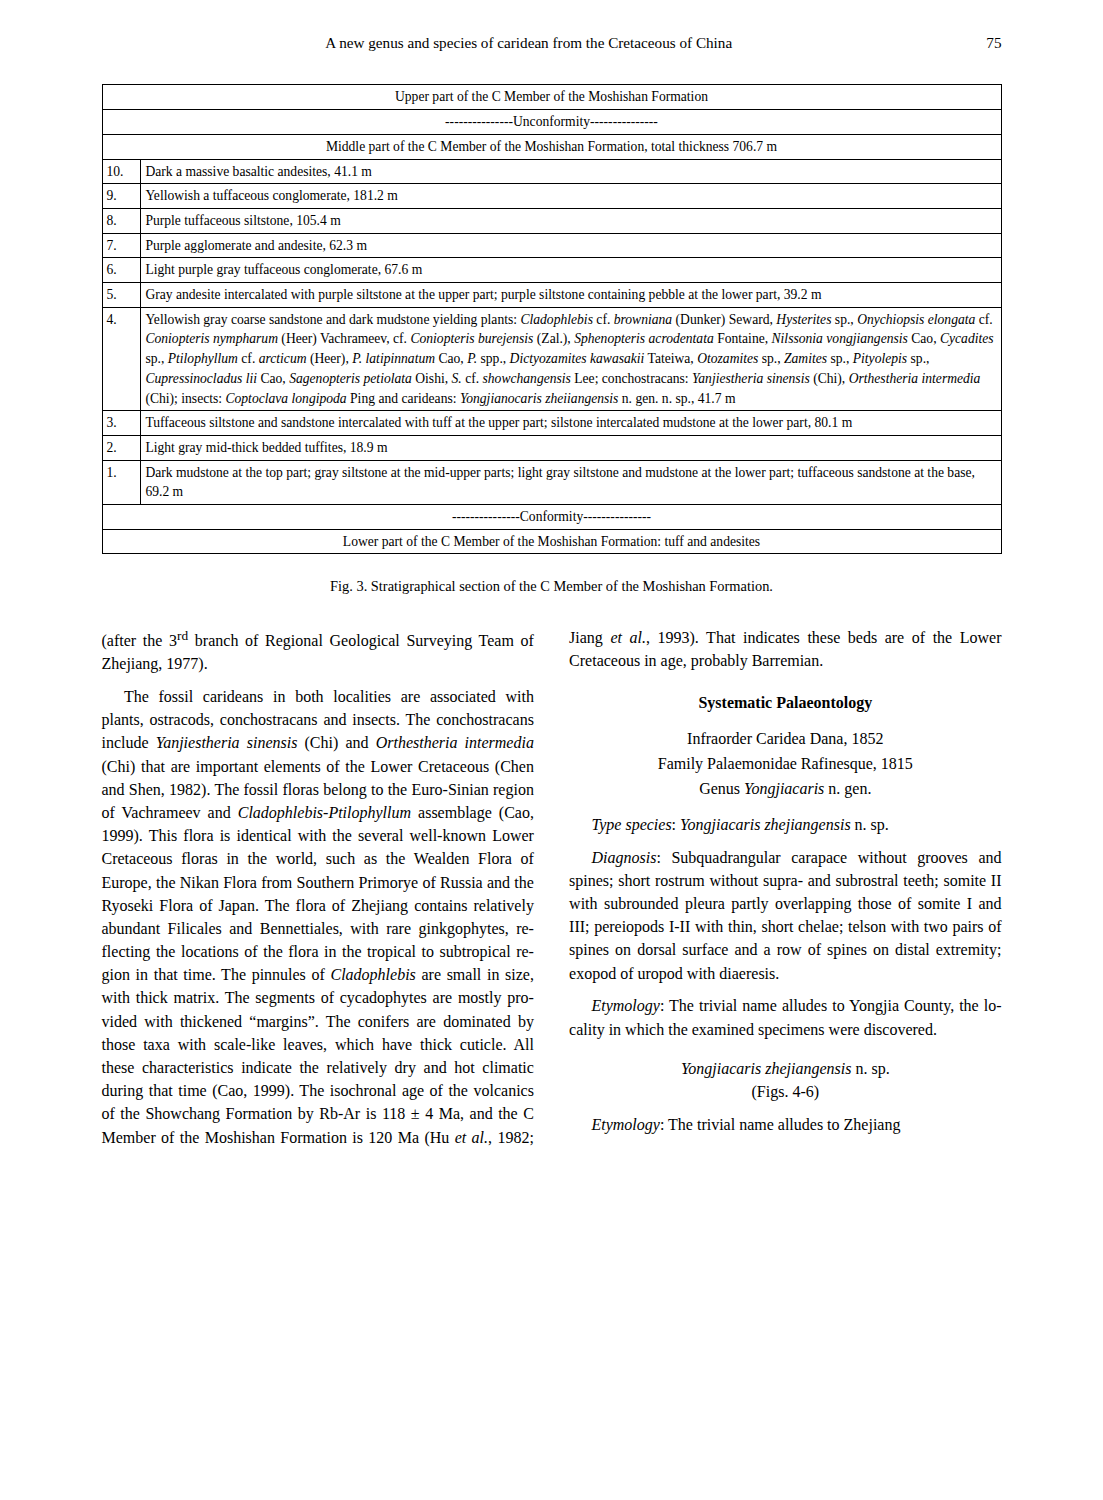A new genus and species of caridean from the Cretaceous of China
75
| Upper part of the C Member of the Moshishan Formation |
| ---------------Unconformity--------------- |
| Middle part of the C Member of the Moshishan Formation, total thickness 706.7 m |
| 10. | Dark a massive basaltic andesites, 41.1 m |
| 9. | Yellowish a tuffaceous conglomerate, 181.2 m |
| 8. | Purple tuffaceous siltstone, 105.4 m |
| 7. | Purple agglomerate and andesite, 62.3 m |
| 6. | Light purple gray tuffaceous conglomerate, 67.6 m |
| 5. | Gray andesite intercalated with purple siltstone at the upper part; purple siltstone containing pebble at the lower part, 39.2 m |
| 4. | Yellowish gray coarse sandstone and dark mudstone yielding plants: Cladophlebis cf. browniana (Dunker) Seward, Hysterites sp., Onychiopsis elongata cf. Coniopteris nympharum (Heer) Vachrameev, cf. Coniopteris burejensis (Zal.), Sphenopteris acrodentata Fontaine, Nilssonia vongjiangensis Cao, Cycadites sp., Ptilophyllum cf. arcticum (Heer), P. latipinnatum Cao, P. spp., Dictyozamites kawasakii Tateiwa, Otozamites sp., Zamites sp., Pityolepis sp., Cupressinocladus lii Cao, Sagenopteris petiolata Oishi, S. cf. showchangensis Lee; conchostracans: Yanjiestheria sinensis (Chi), Orthestheria intermedia (Chi); insects: Coptoclava longipoda Ping and carideans: Yongjianocaris zheiiangensis n. gen. n. sp., 41.7 m |
| 3. | Tuffaceous siltstone and sandstone intercalated with tuff at the upper part; silstone intercalated mudstone at the lower part, 80.1 m |
| 2. | Light gray mid-thick bedded tuffites, 18.9 m |
| 1. | Dark mudstone at the top part; gray siltstone at the mid-upper parts; light gray siltstone and mudstone at the lower part; tuffaceous sandstone at the base, 69.2 m |
| ---------------Conformity--------------- |
| Lower part of the C Member of the Moshishan Formation: tuff and andesites |
Fig. 3. Stratigraphical section of the C Member of the Moshishan Formation.
(after the 3rd branch of Regional Geological Surveying Team of Zhejiang, 1977).
The fossil carideans in both localities are associated with plants, ostracods, conchostracans and insects. The conchostracans include Yanjiestheria sinensis (Chi) and Orthestheria intermedia (Chi) that are important elements of the Lower Cretaceous (Chen and Shen, 1982). The fossil floras belong to the Euro-Sinian region of Vachrameev and Cladophlebis-Ptilophyllum assemblage (Cao, 1999). This flora is identical with the several well-known Lower Cretaceous floras in the world, such as the Wealden Flora of Europe, the Nikan Flora from Southern Primorye of Russia and the Ryoseki Flora of Japan. The flora of Zhejiang contains relatively abundant Filicales and Bennettiales, with rare ginkgophytes, reflecting the locations of the flora in the tropical to subtropical region in that time. The pinnules of Cladophlebis are small in size, with thick matrix. The segments of cycadophytes are mostly provided with thickened “margins”. The conifers are dominated by those taxa with scale-like leaves, which have thick cuticle. All these characteristics indicate the relatively dry and hot climatic during that time (Cao, 1999). The isochronal age of the volcanics of the Showchang Formation by Rb-Ar is 118 ± 4 Ma, and the C Member of the Moshishan Formation is 120 Ma (Hu et al., 1982; Jiang et al., 1993). That indicates these beds are of the Lower Cretaceous in age, probably Barremian.
Systematic Palaeontology
Infraorder Caridea Dana, 1852
Family Palaemonidae Rafinesque, 1815
Genus Yongjiacaris n. gen.
Type species: Yongjiacaris zhejiangensis n. sp.
Diagnosis: Subquadrangular carapace without grooves and spines; short rostrum without supra- and subrostral teeth; somite II with subrounded pleura partly overlapping those of somite I and III; pereiopods I-II with thin, short chelae; telson with two pairs of spines on dorsal surface and a row of spines on distal extremity; exopod of uropod with diaeresis.
Etymology: The trivial name alludes to Yongjia County, the locality in which the examined specimens were discovered.
Yongjiacaris zhejiangensis n. sp.
(Figs. 4-6)
Etymology: The trivial name alludes to Zhejiang